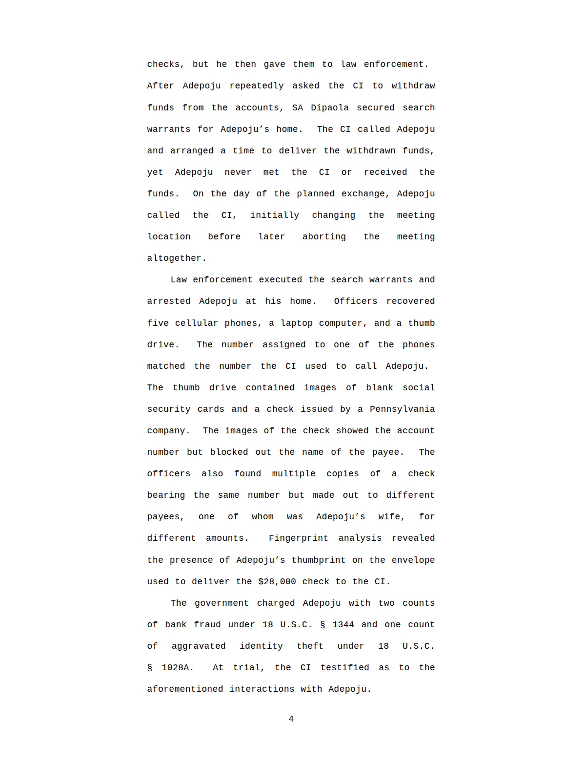checks, but he then gave them to law enforcement. After Adepoju repeatedly asked the CI to withdraw funds from the accounts, SA Dipaola secured search warrants for Adepoju’s home. The CI called Adepoju and arranged a time to deliver the withdrawn funds, yet Adepoju never met the CI or received the funds. On the day of the planned exchange, Adepoju called the CI, initially changing the meeting location before later aborting the meeting altogether.
Law enforcement executed the search warrants and arrested Adepoju at his home. Officers recovered five cellular phones, a laptop computer, and a thumb drive. The number assigned to one of the phones matched the number the CI used to call Adepoju. The thumb drive contained images of blank social security cards and a check issued by a Pennsylvania company. The images of the check showed the account number but blocked out the name of the payee. The officers also found multiple copies of a check bearing the same number but made out to different payees, one of whom was Adepoju’s wife, for different amounts. Fingerprint analysis revealed the presence of Adepoju’s thumbprint on the envelope used to deliver the $28,000 check to the CI.
The government charged Adepoju with two counts of bank fraud under 18 U.S.C. § 1344 and one count of aggravated identity theft under 18 U.S.C. § 1028A. At trial, the CI testified as to the aforementioned interactions with Adepoju.
4